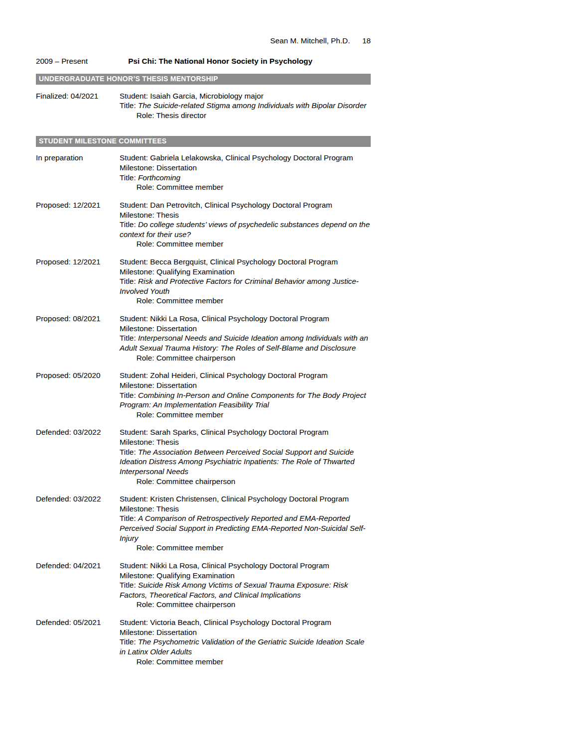Sean M. Mitchell, Ph.D. 18
2009 – Present
Psi Chi: The National Honor Society in Psychology
UNDERGRADUATE HONOR’S THESIS MENTORSHIP
| Finalized: 04/2021 | Student: Isaiah Garcia, Microbiology major Title: The Suicide-related Stigma among Individuals with Bipolar Disorder Role: Thesis director |
STUDENT MILESTONE COMMITTEES
| In preparation | Student: Gabriela Lelakowska, Clinical Psychology Doctoral Program Milestone: Dissertation Title: Forthcoming Role: Committee member |
| Proposed: 12/2021 | Student: Dan Petrovitch, Clinical Psychology Doctoral Program Milestone: Thesis Title: Do college students’ views of psychedelic substances depend on the context for their use? Role: Committee member |
| Proposed: 12/2021 | Student: Becca Bergquist, Clinical Psychology Doctoral Program Milestone: Qualifying Examination Title: Risk and Protective Factors for Criminal Behavior among Justice-Involved Youth Role: Committee member |
| Proposed: 08/2021 | Student: Nikki La Rosa, Clinical Psychology Doctoral Program Milestone: Dissertation Title: Interpersonal Needs and Suicide Ideation among Individuals with an Adult Sexual Trauma History: The Roles of Self-Blame and Disclosure Role: Committee chairperson |
| Proposed: 05/2020 | Student: Zohal Heideri, Clinical Psychology Doctoral Program Milestone: Dissertation Title: Combining In-Person and Online Components for The Body Project Program: An Implementation Feasibility Trial Role: Committee member |
| Defended: 03/2022 | Student: Sarah Sparks, Clinical Psychology Doctoral Program Milestone: Thesis Title: The Association Between Perceived Social Support and Suicide Ideation Distress Among Psychiatric Inpatients: The Role of Thwarted Interpersonal Needs Role: Committee chairperson |
| Defended: 03/2022 | Student: Kristen Christensen, Clinical Psychology Doctoral Program Milestone: Thesis Title: A Comparison of Retrospectively Reported and EMA-Reported Perceived Social Support in Predicting EMA-Reported Non-Suicidal Self-Injury Role: Committee member |
| Defended: 04/2021 | Student: Nikki La Rosa, Clinical Psychology Doctoral Program Milestone: Qualifying Examination Title: Suicide Risk Among Victims of Sexual Trauma Exposure: Risk Factors, Theoretical Factors, and Clinical Implications Role: Committee chairperson |
| Defended: 05/2021 | Student: Victoria Beach, Clinical Psychology Doctoral Program Milestone: Dissertation Title: The Psychometric Validation of the Geriatric Suicide Ideation Scale in Latinx Older Adults Role: Committee member |